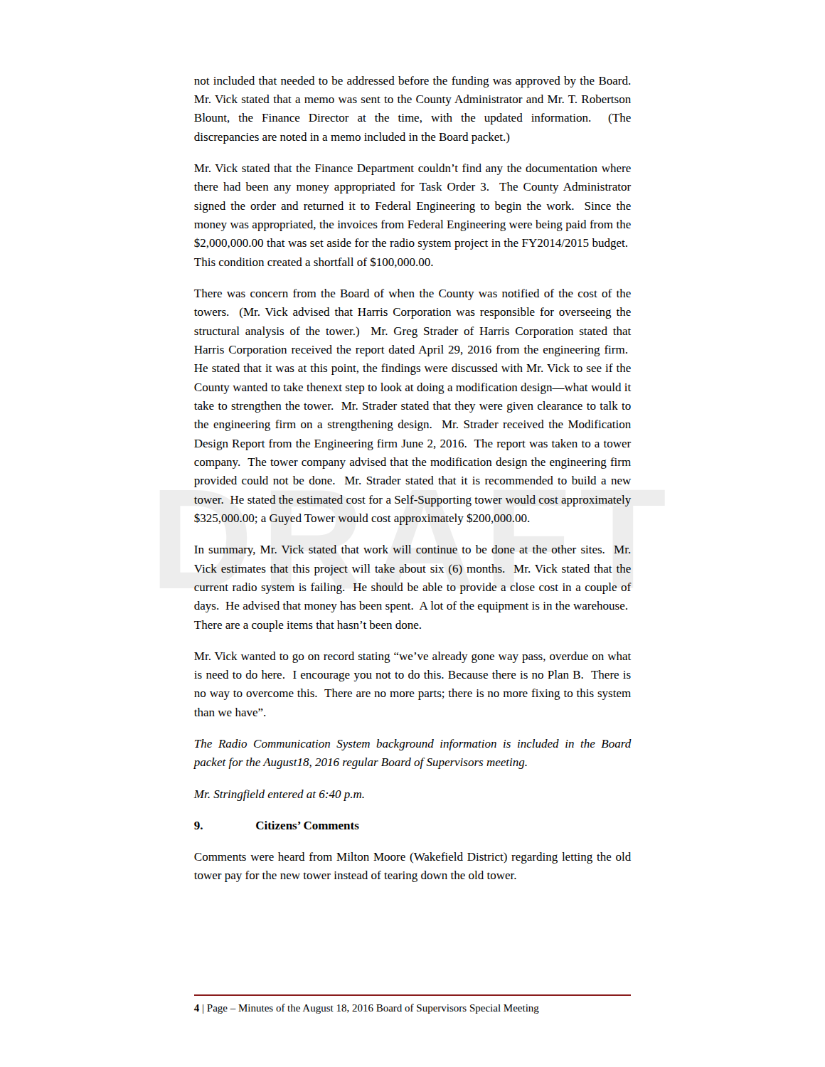DRAFT
not included that needed to be addressed before the funding was approved by the Board. Mr. Vick stated that a memo was sent to the County Administrator and Mr. T. Robertson Blount, the Finance Director at the time, with the updated information. (The discrepancies are noted in a memo included in the Board packet.)
Mr. Vick stated that the Finance Department couldn’t find any the documentation where there had been any money appropriated for Task Order 3. The County Administrator signed the order and returned it to Federal Engineering to begin the work. Since the money was appropriated, the invoices from Federal Engineering were being paid from the $2,000,000.00 that was set aside for the radio system project in the FY2014/2015 budget. This condition created a shortfall of $100,000.00.
There was concern from the Board of when the County was notified of the cost of the towers. (Mr. Vick advised that Harris Corporation was responsible for overseeing the structural analysis of the tower.) Mr. Greg Strader of Harris Corporation stated that Harris Corporation received the report dated April 29, 2016 from the engineering firm. He stated that it was at this point, the findings were discussed with Mr. Vick to see if the County wanted to take thenext step to look at doing a modification design—what would it take to strengthen the tower. Mr. Strader stated that they were given clearance to talk to the engineering firm on a strengthening design. Mr. Strader received the Modification Design Report from the Engineering firm June 2, 2016. The report was taken to a tower company. The tower company advised that the modification design the engineering firm provided could not be done. Mr. Strader stated that it is recommended to build a new tower. He stated the estimated cost for a Self-Supporting tower would cost approximately $325,000.00; a Guyed Tower would cost approximately $200,000.00.
In summary, Mr. Vick stated that work will continue to be done at the other sites. Mr. Vick estimates that this project will take about six (6) months. Mr. Vick stated that the current radio system is failing. He should be able to provide a close cost in a couple of days. He advised that money has been spent. A lot of the equipment is in the warehouse. There are a couple items that hasn’t been done.
Mr. Vick wanted to go on record stating “we’ve already gone way pass, overdue on what is need to do here. I encourage you not to do this. Because there is no Plan B. There is no way to overcome this. There are no more parts; there is no more fixing to this system than we have”.
The Radio Communication System background information is included in the Board packet for the August18, 2016 regular Board of Supervisors meeting.
Mr. Stringfield entered at 6:40 p.m.
9. Citizens’ Comments
Comments were heard from Milton Moore (Wakefield District) regarding letting the old tower pay for the new tower instead of tearing down the old tower.
4 | Page – Minutes of the August 18, 2016 Board of Supervisors Special Meeting